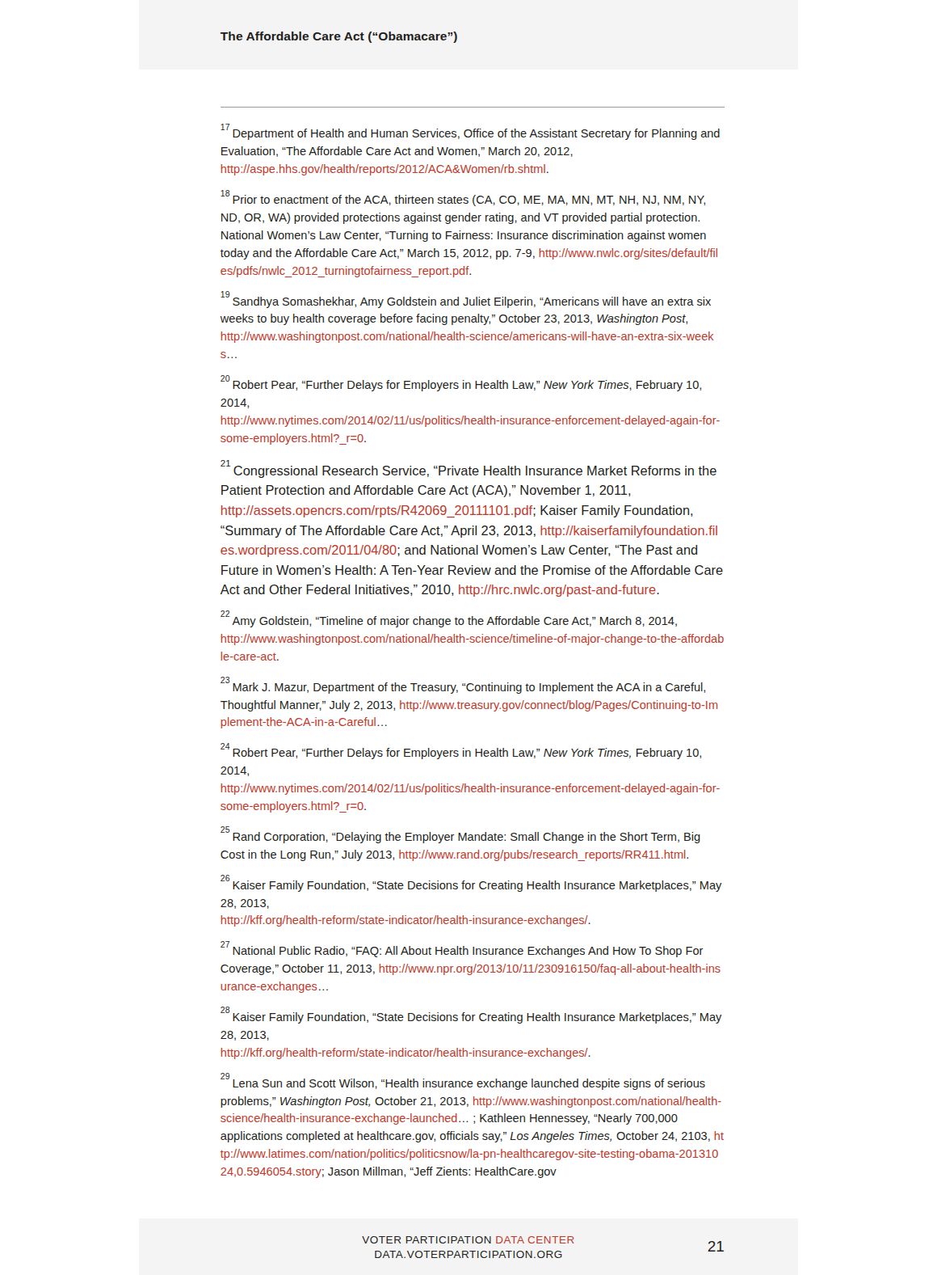The Affordable Care Act (“Obamacare”)
Department of Health and Human Services, Office of the Assistant Secretary for Planning and Evaluation, “The Affordable Care Act and Women,” March 20, 2012,
http://aspe.hhs.gov/health/reports/2012/ACA&Women/rb.shtml.
Prior to enactment of the ACA, thirteen states (CA, CO, ME, MA, MN, MT, NH, NJ, NM, NY, ND, OR, WA) provided protections against gender rating, and VT provided partial protection. National Women’s Law Center, “Turning to Fairness: Insurance discrimination against women today and the Affordable Care Act,” March 15, 2012, pp. 7-9, http://www.nwlc.org/sites/default/files/pdfs/nwlc_2012_turningtofairness_report.pdf.
Sandhya Somashekhar, Amy Goldstein and Juliet Eilperin, “Americans will have an extra six weeks to buy health coverage before facing penalty,” October 23, 2013, Washington Post,
http://www.washingtonpost.com/national/health-science/americans-will-have-an-extra-six-weeks…
Robert Pear, “Further Delays for Employers in Health Law,” New York Times, February 10, 2014,
http://www.nytimes.com/2014/02/11/us/politics/health-insurance-enforcement-delayed-again-for-some-employers.html?_r=0.
Congressional Research Service, “Private Health Insurance Market Reforms in the Patient Protection and Affordable Care Act (ACA),” November 1, 2011,
http://assets.opencrs.com/rpts/R42069_20111101.pdf; Kaiser Family Foundation, “Summary of The Affordable Care Act,” April 23, 2013, http://kaiserfamilyfoundation.files.wordpress.com/2011/04/80; and National Women’s Law Center, “The Past and Future in Women’s Health: A Ten-Year Review and the Promise of the Affordable Care Act and Other Federal Initiatives,” 2010, http://hrc.nwlc.org/past-and-future.
Amy Goldstein, “Timeline of major change to the Affordable Care Act,” March 8, 2014,
http://www.washingtonpost.com/national/health-science/timeline-of-major-change-to-the-affordable-care-act.
Mark J. Mazur, Department of the Treasury, “Continuing to Implement the ACA in a Careful, Thoughtful Manner,” July 2, 2013, http://www.treasury.gov/connect/blog/Pages/Continuing-to-Implement-the-ACA-in-a-Careful…
Robert Pear, “Further Delays for Employers in Health Law,” New York Times, February 10, 2014,
http://www.nytimes.com/2014/02/11/us/politics/health-insurance-enforcement-delayed-again-for-some-employers.html?_r=0.
Rand Corporation, “Delaying the Employer Mandate: Small Change in the Short Term, Big Cost in the Long Run,” July 2013, http://www.rand.org/pubs/research_reports/RR411.html.
Kaiser Family Foundation, “State Decisions for Creating Health Insurance Marketplaces,” May 28, 2013,
http://kff.org/health-reform/state-indicator/health-insurance-exchanges/.
National Public Radio, “FAQ: All About Health Insurance Exchanges And How To Shop For Coverage,” October 11, 2013, http://www.npr.org/2013/10/11/230916150/faq-all-about-health-insurance-exchanges…
Kaiser Family Foundation, “State Decisions for Creating Health Insurance Marketplaces,” May 28, 2013,
http://kff.org/health-reform/state-indicator/health-insurance-exchanges/.
Lena Sun and Scott Wilson, “Health insurance exchange launched despite signs of serious problems,” Washington Post, October 21, 2013, http://www.washingtonpost.com/national/health-science/health-insurance-exchange-launched… ; Kathleen Hennessey, “Nearly 700,000 applications completed at healthcare.gov, officials say,” Los Angeles Times, October 24, 2103, http://www.latimes.com/nation/politics/politicsnow/la-pn-healthcaregov-site-testing-obama-20131024,0.5946054.story; Jason Millman, “Jeff Zients: HealthCare.gov
VOTER PARTICIPATION DATA CENTER
DATA.VOTERPARTICIPATION.ORG
21